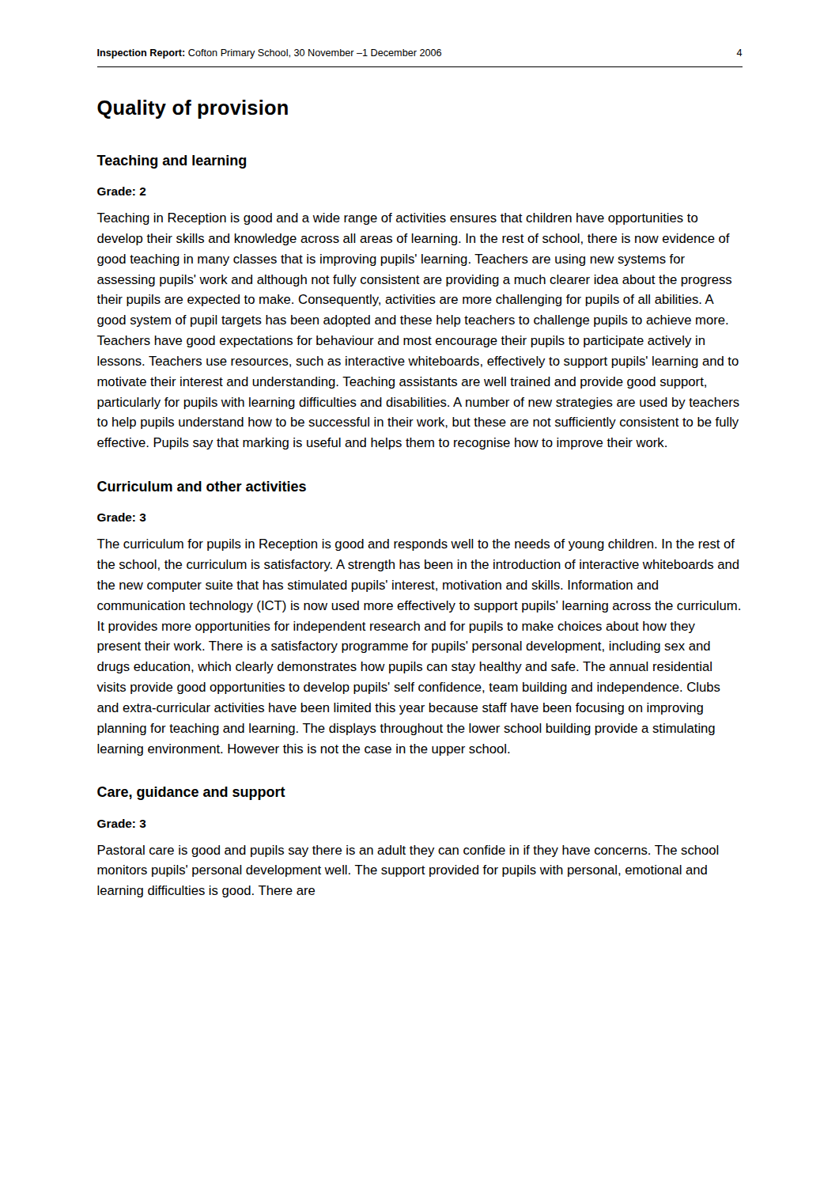Inspection Report: Cofton Primary School, 30 November –1 December 2006
4
Quality of provision
Teaching and learning
Grade: 2
Teaching in Reception is good and a wide range of activities ensures that children have opportunities to develop their skills and knowledge across all areas of learning. In the rest of school, there is now evidence of good teaching in many classes that is improving pupils' learning. Teachers are using new systems for assessing pupils' work and although not fully consistent are providing a much clearer idea about the progress their pupils are expected to make. Consequently, activities are more challenging for pupils of all abilities. A good system of pupil targets has been adopted and these help teachers to challenge pupils to achieve more. Teachers have good expectations for behaviour and most encourage their pupils to participate actively in lessons. Teachers use resources, such as interactive whiteboards, effectively to support pupils' learning and to motivate their interest and understanding. Teaching assistants are well trained and provide good support, particularly for pupils with learning difficulties and disabilities. A number of new strategies are used by teachers to help pupils understand how to be successful in their work, but these are not sufficiently consistent to be fully effective. Pupils say that marking is useful and helps them to recognise how to improve their work.
Curriculum and other activities
Grade: 3
The curriculum for pupils in Reception is good and responds well to the needs of young children. In the rest of the school, the curriculum is satisfactory. A strength has been in the introduction of interactive whiteboards and the new computer suite that has stimulated pupils' interest, motivation and skills. Information and communication technology (ICT) is now used more effectively to support pupils' learning across the curriculum. It provides more opportunities for independent research and for pupils to make choices about how they present their work. There is a satisfactory programme for pupils' personal development, including sex and drugs education, which clearly demonstrates how pupils can stay healthy and safe. The annual residential visits provide good opportunities to develop pupils' self confidence, team building and independence. Clubs and extra-curricular activities have been limited this year because staff have been focusing on improving planning for teaching and learning. The displays throughout the lower school building provide a stimulating learning environment. However this is not the case in the upper school.
Care, guidance and support
Grade: 3
Pastoral care is good and pupils say there is an adult they can confide in if they have concerns. The school monitors pupils' personal development well. The support provided for pupils with personal, emotional and learning difficulties is good. There are